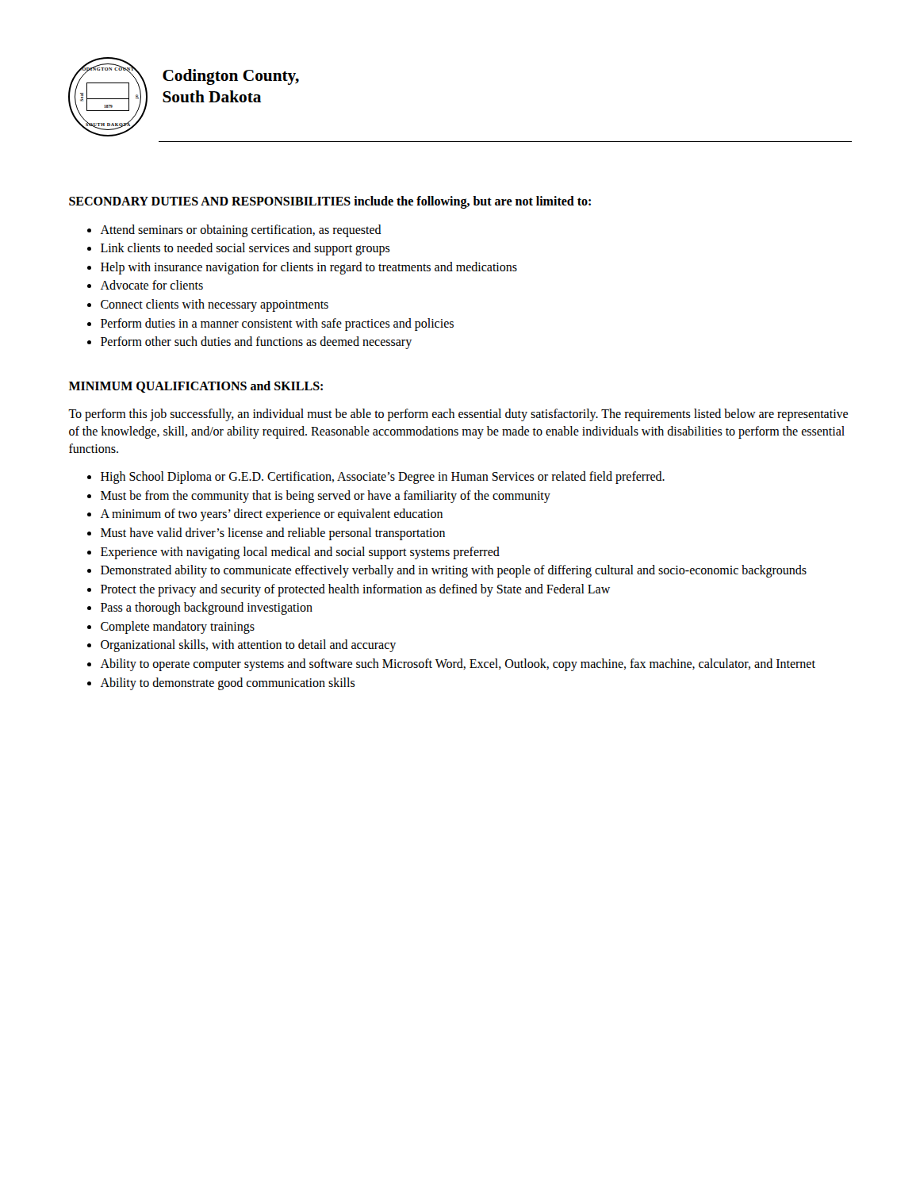Codington County
Seal
of
1879
South Dakota
Codington County,
South Dakota
SECONDARY DUTIES AND RESPONSIBILITIES include the following, but are not limited to:
Attend seminars or obtaining certification, as requested
Link clients to needed social services and support groups
Help with insurance navigation for clients in regard to treatments and medications
Advocate for clients
Connect clients with necessary appointments
Perform duties in a manner consistent with safe practices and policies
Perform other such duties and functions as deemed necessary
MINIMUM QUALIFICATIONS and SKILLS:
To perform this job successfully, an individual must be able to perform each essential duty satisfactorily. The requirements listed below are representative of the knowledge, skill, and/or ability required. Reasonable accommodations may be made to enable individuals with disabilities to perform the essential functions.
High School Diploma or G.E.D. Certification, Associate’s Degree in Human Services or related field preferred.
Must be from the community that is being served or have a familiarity of the community
A minimum of two years’ direct experience or equivalent education
Must have valid driver’s license and reliable personal transportation
Experience with navigating local medical and social support systems preferred
Demonstrated ability to communicate effectively verbally and in writing with people of differing cultural and socio-economic backgrounds
Protect the privacy and security of protected health information as defined by State and Federal Law
Pass a thorough background investigation
Complete mandatory trainings
Organizational skills, with attention to detail and accuracy
Ability to operate computer systems and software such Microsoft Word, Excel, Outlook, copy machine, fax machine, calculator, and Internet
Ability to demonstrate good communication skills